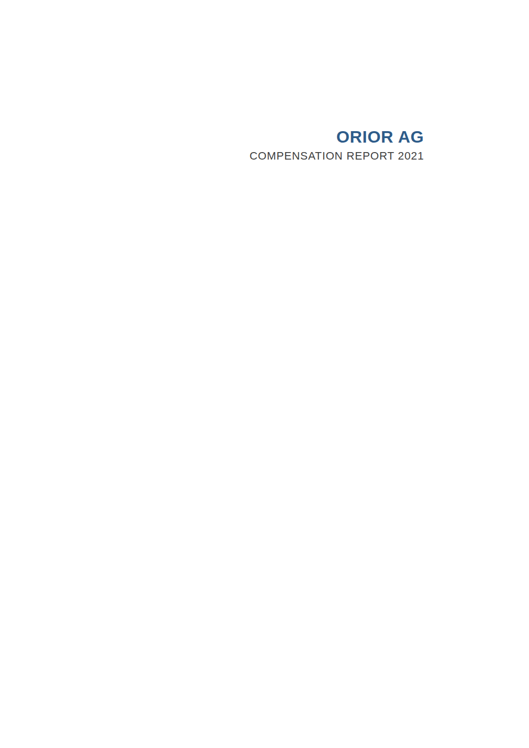ORIOR AG
COMPENSATION REPORT 2021